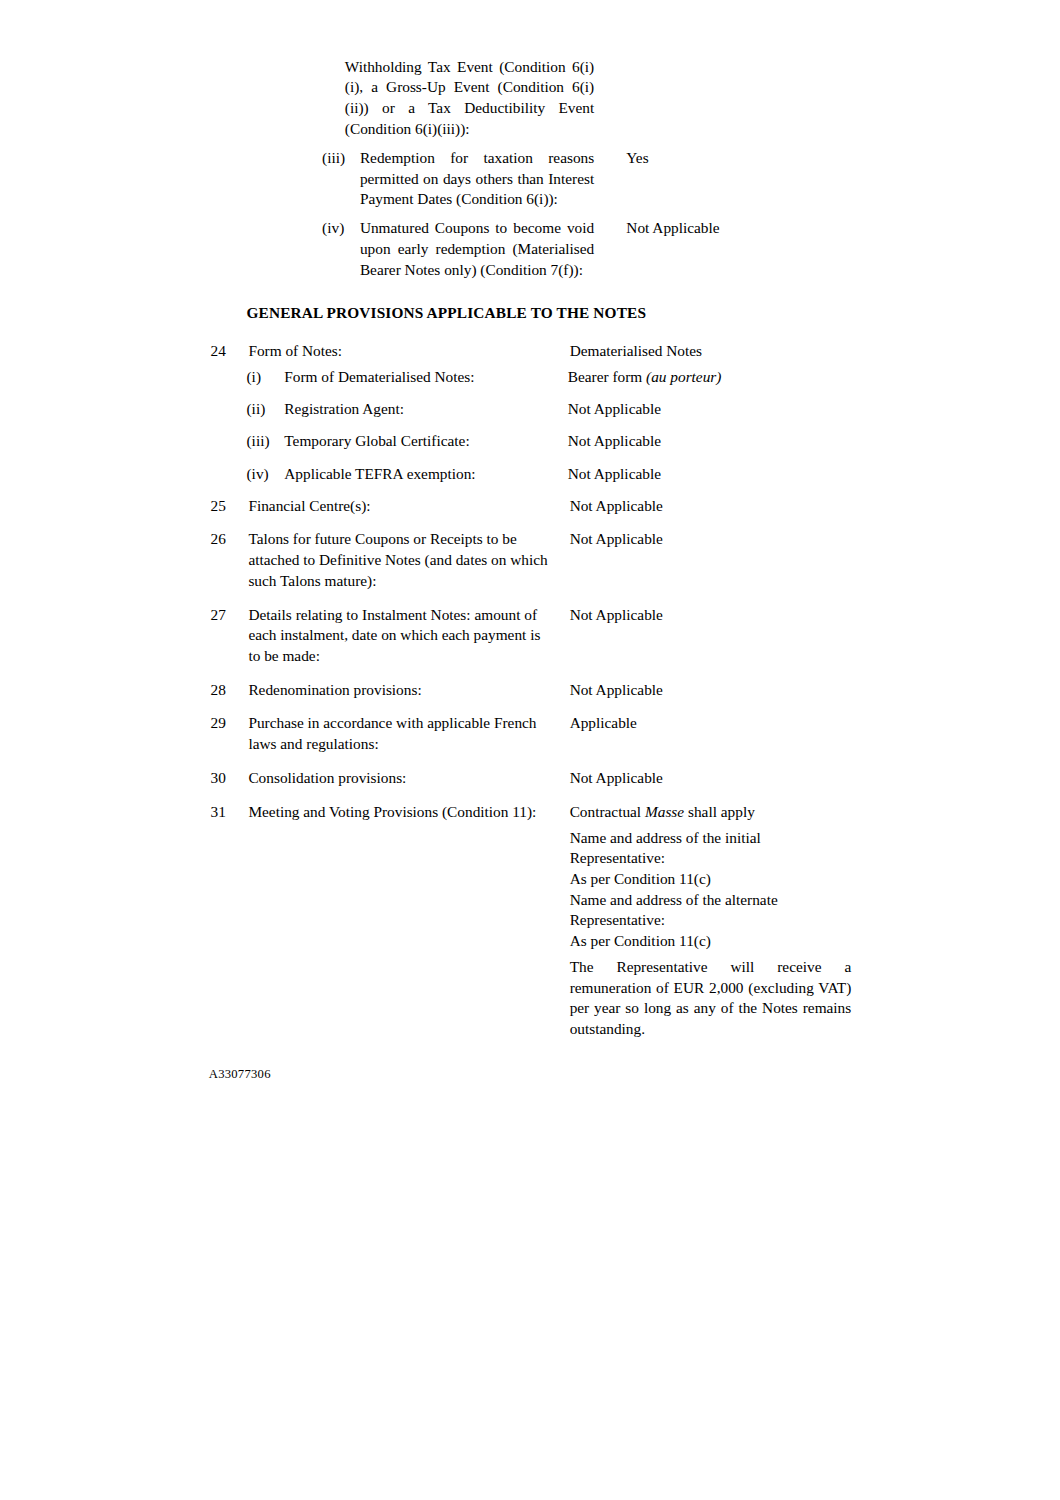Withholding Tax Event (Condition 6(i)(i), a Gross-Up Event (Condition 6(i)(ii)) or a Tax Deductibility Event (Condition 6(i)(iii)):
(iii)
Redemption for taxation reasons permitted on days others than Interest Payment Dates (Condition 6(i)):
Yes
(iv)
Unmatured Coupons to become void upon early redemption (Materialised Bearer Notes only) (Condition 7(f)):
Not Applicable
GENERAL PROVISIONS APPLICABLE TO THE NOTES
24
Form of Notes:
Dematerialised Notes
(i)
Form of Dematerialised Notes:
Bearer form (au porteur)
(ii)
Registration Agent:
Not Applicable
(iii)
Temporary Global Certificate:
Not Applicable
(iv)
Applicable TEFRA exemption:
Not Applicable
25
Financial Centre(s):
Not Applicable
26
Talons for future Coupons or Receipts to be attached to Definitive Notes (and dates on which such Talons mature):
Not Applicable
27
Details relating to Instalment Notes: amount of each instalment, date on which each payment is to be made:
Not Applicable
28
Redenomination provisions:
Not Applicable
29
Purchase in accordance with applicable French laws and regulations:
Applicable
30
Consolidation provisions:
Not Applicable
31
Meeting and Voting Provisions (Condition 11):
Contractual Masse shall apply
Name and address of the initial Representative:
As per Condition 11(c)
Name and address of the alternate Representative:
As per Condition 11(c)
The Representative will receive a remuneration of EUR 2,000 (excluding VAT) per year so long as any of the Notes remains outstanding.
A33077306